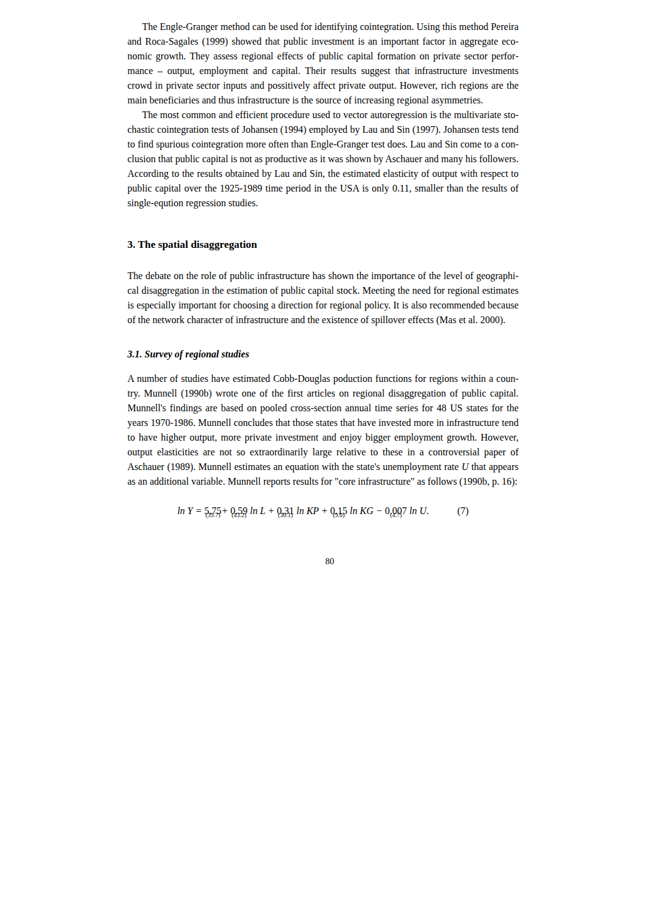The Engle-Granger method can be used for identifying cointegration. Using this method Pereira and Roca-Sagales (1999) showed that public investment is an important factor in aggregate economic growth. They assess regional effects of public capital formation on private sector performance – output, employment and capital. Their results suggest that infrastructure investments crowd in private sector inputs and possitively affect private output. However, rich regions are the main beneficiaries and thus infrastructure is the source of increasing regional asymmetries.
The most common and efficient procedure used to vector autoregression is the multivariate stochastic cointegration tests of Johansen (1994) employed by Lau and Sin (1997). Johansen tests tend to find spurious cointegration more often than Engle-Granger test does. Lau and Sin come to a conclusion that public capital is not as productive as it was shown by Aschauer and many his followers. According to the results obtained by Lau and Sin, the estimated elasticity of output with respect to public capital over the 1925-1989 time period in the USA is only 0.11, smaller than the results of single-eqution regression studies.
3. The spatial disaggregation
The debate on the role of public infrastructure has shown the importance of the level of geographical disaggregation in the estimation of public capital stock. Meeting the need for regional estimates is especially important for choosing a direction for regional policy. It is also recommended because of the network character of infrastructure and the existence of spillover effects (Mas et al. 2000).
3.1. Survey of regional studies
A number of studies have estimated Cobb-Douglas poduction functions for regions within a country. Munnell (1990b) wrote one of the first articles on regional disaggregation of public capital. Munnell's findings are based on pooled cross-section annual time series for 48 US states for the years 1970-1986. Munnell concludes that those states that have invested more in infrastructure tend to have higher output, more private investment and enjoy bigger employment growth. However, output elasticities are not so extraordinarily large relative to these in a controversial paper of Aschauer (1989). Munnell estimates an equation with the state's unemployment rate U that appears as an additional variable. Munnell reports results for "core infrastructure" as follows (1990b, p. 16):
ln Y = 5.75(39.7)+ 0.59(43.2) ln L + 0.31(30.1) ln KP + 0.15(9.0) ln KG − 0.007(4.7) ln U. (7)
80